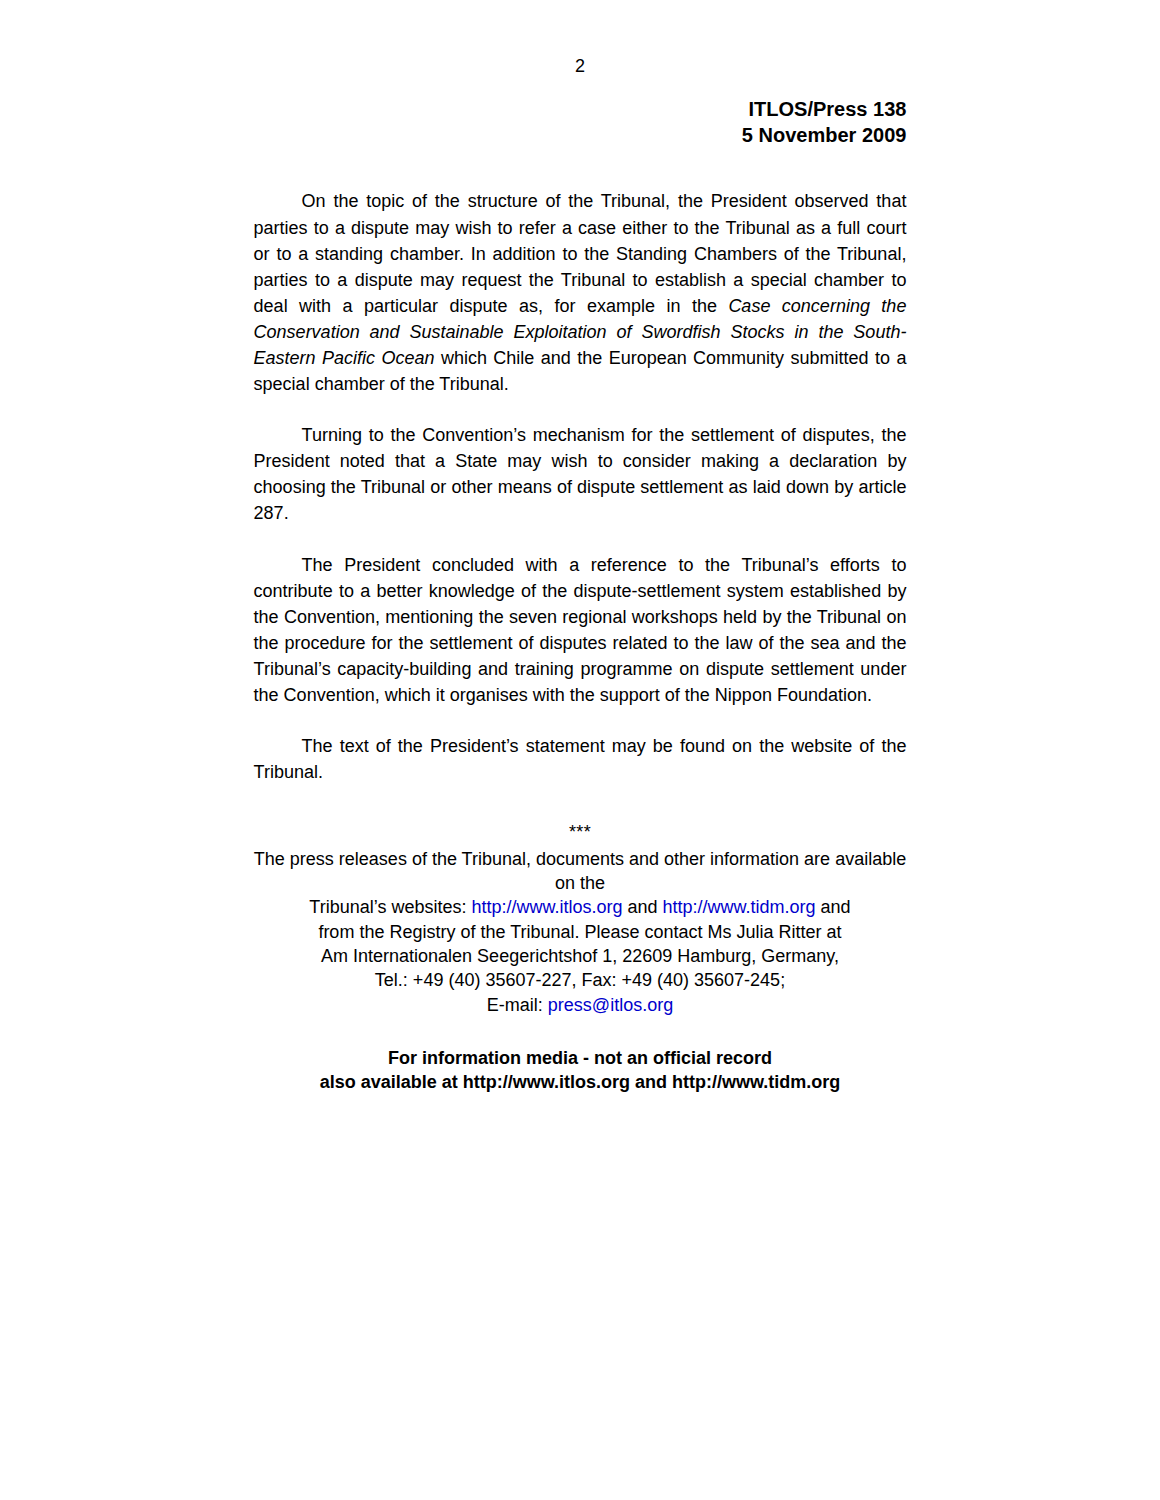2
ITLOS/Press 138
5 November 2009
On the topic of the structure of the Tribunal, the President observed that parties to a dispute may wish to refer a case either to the Tribunal as a full court or to a standing chamber. In addition to the Standing Chambers of the Tribunal, parties to a dispute may request the Tribunal to establish a special chamber to deal with a particular dispute as, for example in the Case concerning the Conservation and Sustainable Exploitation of Swordfish Stocks in the South-Eastern Pacific Ocean which Chile and the European Community submitted to a special chamber of the Tribunal.
Turning to the Convention’s mechanism for the settlement of disputes, the President noted that a State may wish to consider making a declaration by choosing the Tribunal or other means of dispute settlement as laid down by article 287.
The President concluded with a reference to the Tribunal’s efforts to contribute to a better knowledge of the dispute-settlement system established by the Convention, mentioning the seven regional workshops held by the Tribunal on the procedure for the settlement of disputes related to the law of the sea and the Tribunal’s capacity-building and training programme on dispute settlement under the Convention, which it organises with the support of the Nippon Foundation.
The text of the President’s statement may be found on the website of the Tribunal.
***
The press releases of the Tribunal, documents and other information are available on the
Tribunal’s websites: http://www.itlos.org and http://www.tidm.org and
from the Registry of the Tribunal. Please contact Ms Julia Ritter at
Am Internationalen Seegerichtshof 1, 22609 Hamburg, Germany,
Tel.: +49 (40) 35607-227, Fax: +49 (40) 35607-245;
E-mail: press@itlos.org
For information media - not an official record
also available at http://www.itlos.org and http://www.tidm.org